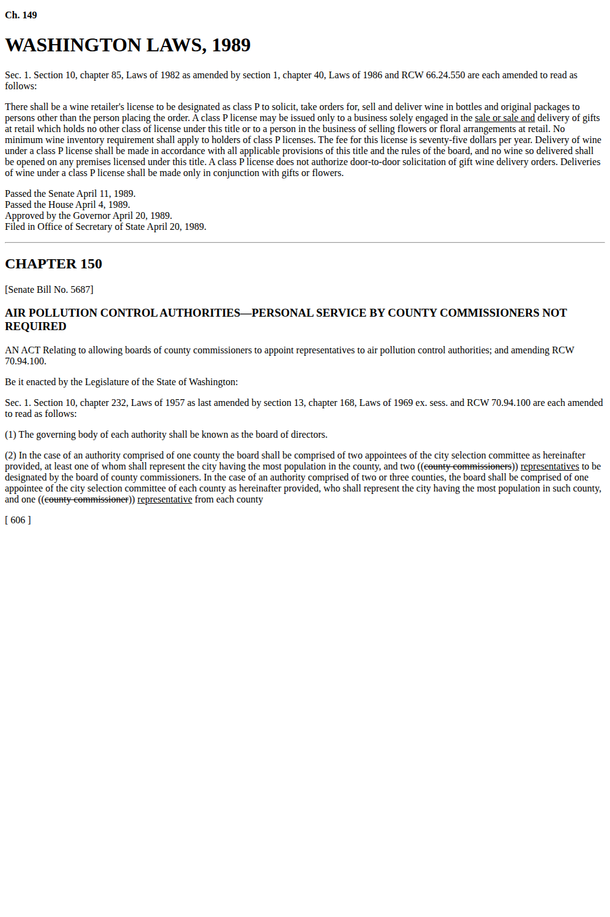Ch. 149
WASHINGTON LAWS, 1989
Sec. 1. Section 10, chapter 85, Laws of 1982 as amended by section 1, chapter 40, Laws of 1986 and RCW 66.24.550 are each amended to read as follows:
There shall be a wine retailer's license to be designated as class P to solicit, take orders for, sell and deliver wine in bottles and original packages to persons other than the person placing the order. A class P license may be issued only to a business solely engaged in the sale or sale and delivery of gifts at retail which holds no other class of license under this title or to a person in the business of selling flowers or floral arrangements at retail. No minimum wine inventory requirement shall apply to holders of class P licenses. The fee for this license is seventy-five dollars per year. Delivery of wine under a class P license shall be made in accordance with all applicable provisions of this title and the rules of the board, and no wine so delivered shall be opened on any premises licensed under this title. A class P license does not authorize door-to-door solicitation of gift wine delivery orders. Deliveries of wine under a class P license shall be made only in conjunction with gifts or flowers.
Passed the Senate April 11, 1989.
Passed the House April 4, 1989.
Approved by the Governor April 20, 1989.
Filed in Office of Secretary of State April 20, 1989.
CHAPTER 150
[Senate Bill No. 5687]
AIR POLLUTION CONTROL AUTHORITIES—PERSONAL SERVICE BY COUNTY COMMISSIONERS NOT REQUIRED
AN ACT Relating to allowing boards of county commissioners to appoint representatives to air pollution control authorities; and amending RCW 70.94.100.
Be it enacted by the Legislature of the State of Washington:
Sec. 1. Section 10, chapter 232, Laws of 1957 as last amended by section 13, chapter 168, Laws of 1969 ex. sess. and RCW 70.94.100 are each amended to read as follows:
(1) The governing body of each authority shall be known as the board of directors.
(2) In the case of an authority comprised of one county the board shall be comprised of two appointees of the city selection committee as hereinafter provided, at least one of whom shall represent the city having the most population in the county, and two ((county commissioners)) representatives to be designated by the board of county commissioners. In the case of an authority comprised of two or three counties, the board shall be comprised of one appointee of the city selection committee of each county as hereinafter provided, who shall represent the city having the most population in such county, and one ((county commissioner)) representative from each county
[ 606 ]